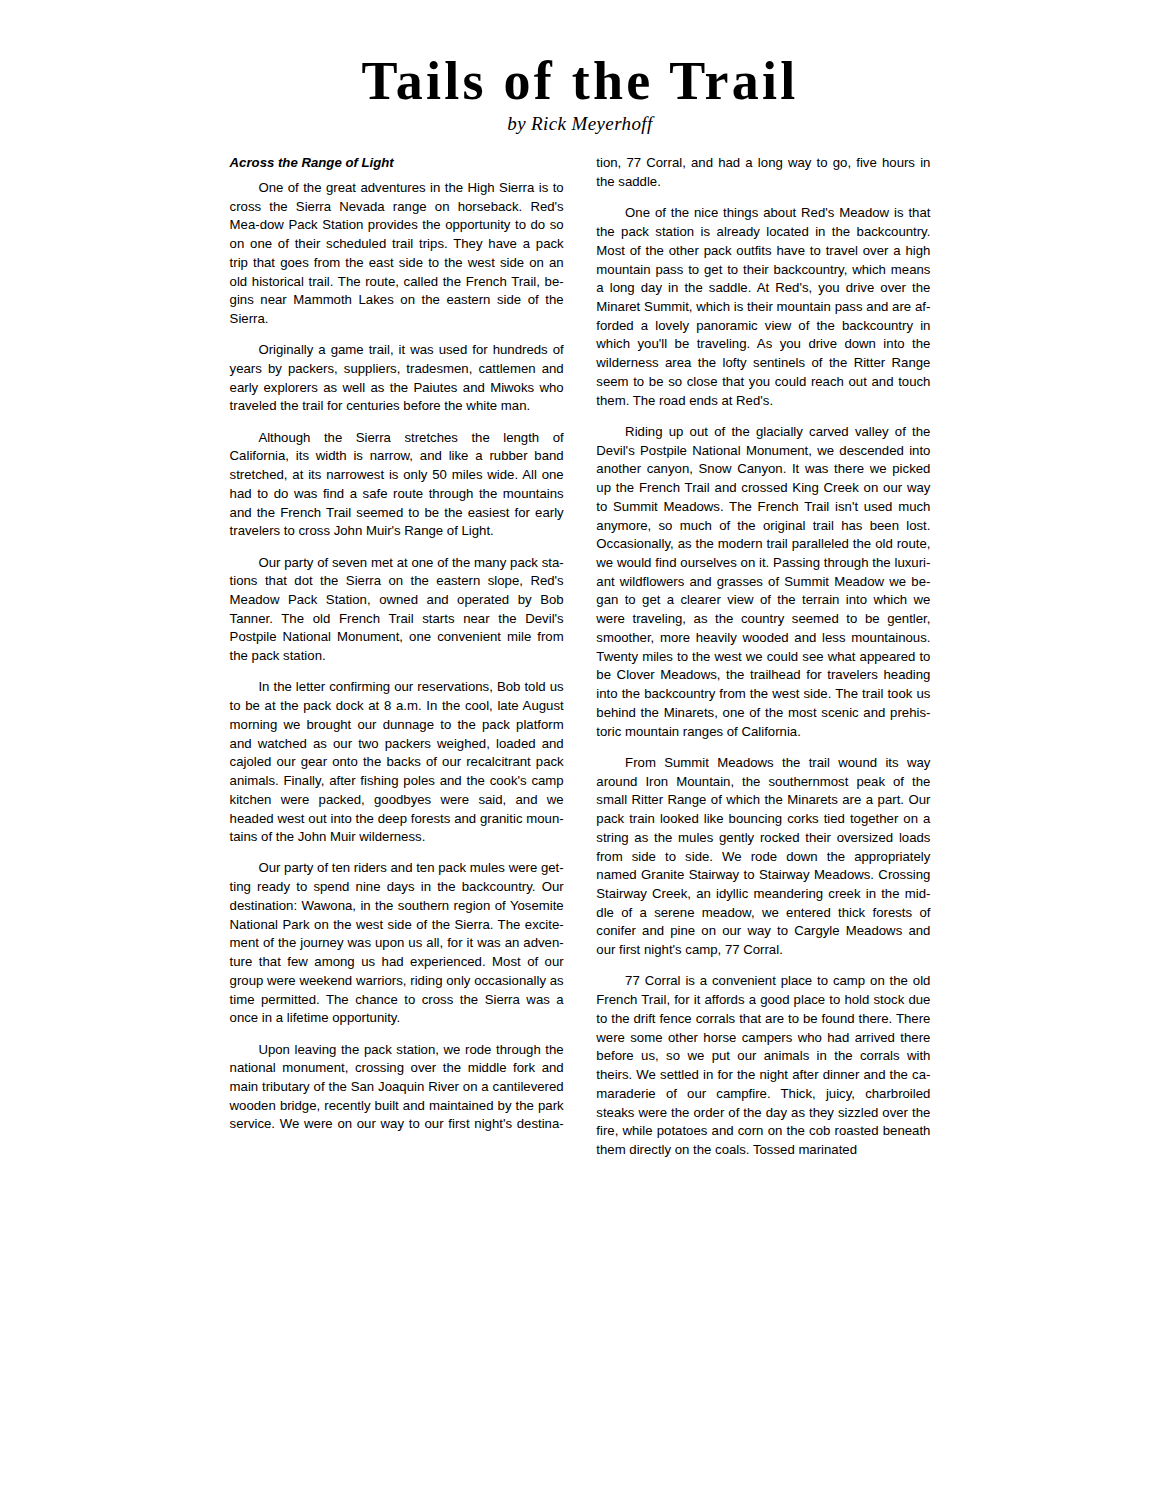Tails of the Trail
by Rick Meyerhoff
Across the Range of Light
One of the great adventures in the High Sierra is to cross the Sierra Nevada range on horseback. Red's Mea-dow Pack Station provides the opportunity to do so on one of their scheduled trail trips. They have a pack trip that goes from the east side to the west side on an old historical trail. The route, called the French Trail, begins near Mammoth Lakes on the eastern side of the Sierra.
Originally a game trail, it was used for hundreds of years by packers, suppliers, tradesmen, cattlemen and early explorers as well as the Paiutes and Miwoks who traveled the trail for centuries before the white man.
Although the Sierra stretches the length of California, its width is narrow, and like a rubber band stretched, at its narrowest is only 50 miles wide. All one had to do was find a safe route through the mountains and the French Trail seemed to be the easiest for early travelers to cross John Muir's Range of Light.
Our party of seven met at one of the many pack stations that dot the Sierra on the eastern slope, Red's Meadow Pack Station, owned and operated by Bob Tanner. The old French Trail starts near the Devil's Postpile National Monument, one convenient mile from the pack station.
In the letter confirming our reservations, Bob told us to be at the pack dock at 8 a.m. In the cool, late August morning we brought our dunnage to the pack platform and watched as our two packers weighed, loaded and cajoled our gear onto the backs of our recalcitrant pack animals. Finally, after fishing poles and the cook's camp kitchen were packed, goodbyes were said, and we headed west out into the deep forests and granitic mountains of the John Muir wilderness.
Our party of ten riders and ten pack mules were getting ready to spend nine days in the backcountry. Our destination: Wawona, in the southern region of Yosemite National Park on the west side of the Sierra. The excitement of the journey was upon us all, for it was an adventure that few among us had experienced. Most of our group were weekend warriors, riding only occasionally as time permitted. The chance to cross the Sierra was a once in a lifetime opportunity.
Upon leaving the pack station, we rode through the national monument, crossing over the middle fork and main tributary of the San Joaquin River on a cantilevered wooden bridge, recently built and maintained by the park service. We were on our way to our first night's destination, 77 Corral, and had a long way to go, five hours in the saddle.
One of the nice things about Red's Meadow is that the pack station is already located in the backcountry. Most of the other pack outfits have to travel over a high mountain pass to get to their backcountry, which means a long day in the saddle. At Red's, you drive over the Minaret Summit, which is their mountain pass and are afforded a lovely panoramic view of the backcountry in which you'll be traveling. As you drive down into the wilderness area the lofty sentinels of the Ritter Range seem to be so close that you could reach out and touch them. The road ends at Red's.
Riding up out of the glacially carved valley of the Devil's Postpile National Monument, we descended into another canyon, Snow Canyon. It was there we picked up the French Trail and crossed King Creek on our way to Summit Meadows. The French Trail isn't used much anymore, so much of the original trail has been lost. Occasionally, as the modern trail paralleled the old route, we would find ourselves on it. Passing through the luxuriant wildflowers and grasses of Summit Meadow we began to get a clearer view of the terrain into which we were traveling, as the country seemed to be gentler, smoother, more heavily wooded and less mountainous. Twenty miles to the west we could see what appeared to be Clover Meadows, the trailhead for travelers heading into the backcountry from the west side. The trail took us behind the Minarets, one of the most scenic and prehistoric mountain ranges of California.
From Summit Meadows the trail wound its way around Iron Mountain, the southernmost peak of the small Ritter Range of which the Minarets are a part. Our pack train looked like bouncing corks tied together on a string as the mules gently rocked their oversized loads from side to side. We rode down the appropriately named Granite Stairway to Stairway Meadows. Crossing Stairway Creek, an idyllic meandering creek in the middle of a serene meadow, we entered thick forests of conifer and pine on our way to Cargyle Meadows and our first night's camp, 77 Corral.
77 Corral is a convenient place to camp on the old French Trail, for it affords a good place to hold stock due to the drift fence corrals that are to be found there. There were some other horse campers who had arrived there before us, so we put our animals in the corrals with theirs. We settled in for the night after dinner and the camaraderie of our campfire. Thick, juicy, charbroiled steaks were the order of the day as they sizzled over the fire, while potatoes and corn on the cob roasted beneath them directly on the coals. Tossed marinated